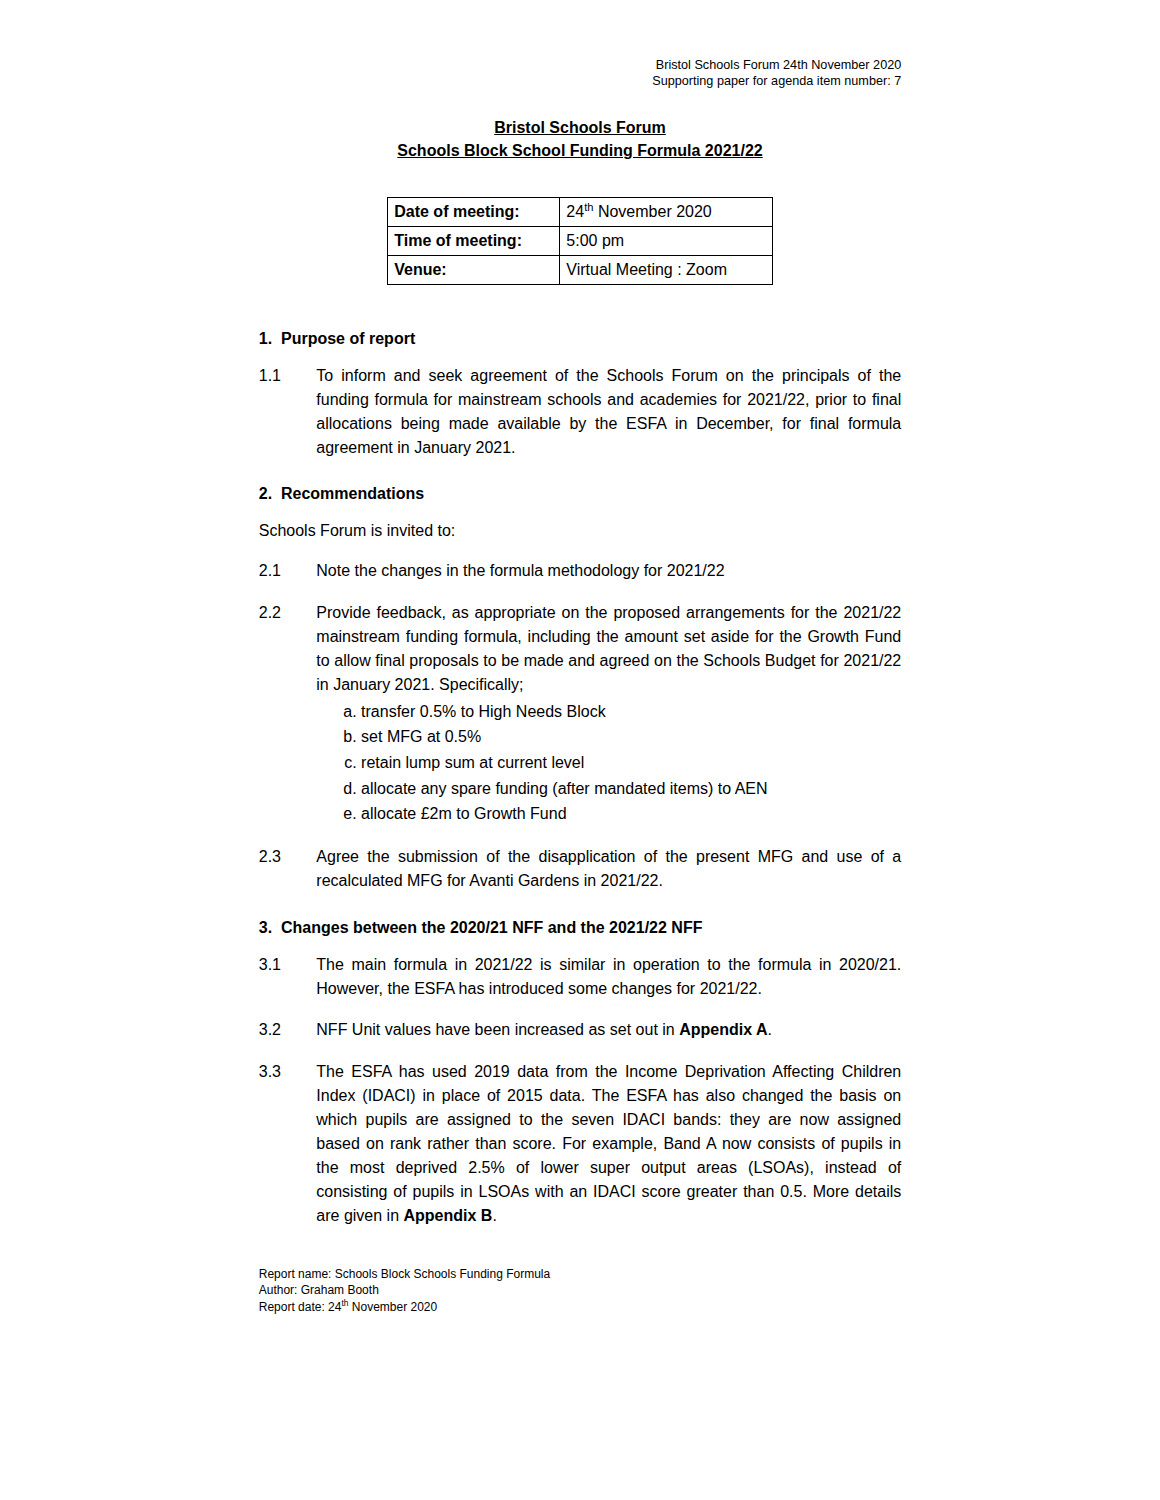Bristol Schools Forum 24th November 2020
Supporting paper for agenda item number: 7
Bristol Schools Forum Schools Block School Funding Formula 2021/22
| Date of meeting: | 24 th November 2020 |
| Time of meeting: | 5:00 pm |
| Venue: | Virtual Meeting : Zoom |
1. Purpose of report
1.1
To inform and seek agreement of the Schools Forum on the principals of the funding formula for mainstream schools and academies for 2021/22, prior to final allocations being made available by the ESFA in December, for final formula agreement in January 2021.
2. Recommendations
Schools Forum is invited to:
2.1
Note the changes in the formula methodology for 2021/22
2.2
Provide feedback, as appropriate on the proposed arrangements for the 2021/22 mainstream funding formula, including the amount set aside for the Growth Fund to allow final proposals to be made and agreed on the Schools Budget for 2021/22 in January 2021. Specifically;
transfer 0.5% to High Needs Block
set MFG at 0.5%
retain lump sum at current level
allocate any spare funding (after mandated items) to AEN
allocate £2m to Growth Fund
2.3
Agree the submission of the disapplication of the present MFG and use of a recalculated MFG for Avanti Gardens in 2021/22.
3. Changes between the 2020/21 NFF and the 2021/22 NFF
3.1
The main formula in 2021/22 is similar in operation to the formula in 2020/21. However, the ESFA has introduced some changes for 2021/22.
3.2
NFF Unit values have been increased as set out in Appendix A.
3.3
The ESFA has used 2019 data from the Income Deprivation Affecting Children Index (IDACI) in place of 2015 data. The ESFA has also changed the basis on which pupils are assigned to the seven IDACI bands: they are now assigned based on rank rather than score. For example, Band A now consists of pupils in the most deprived 2.5% of lower super output areas (LSOAs), instead of consisting of pupils in LSOAs with an IDACI score greater than 0.5. More details are given in Appendix B.
Report name: Schools Block Schools Funding Formula
Author: Graham Booth
Report date: 24th November 2020